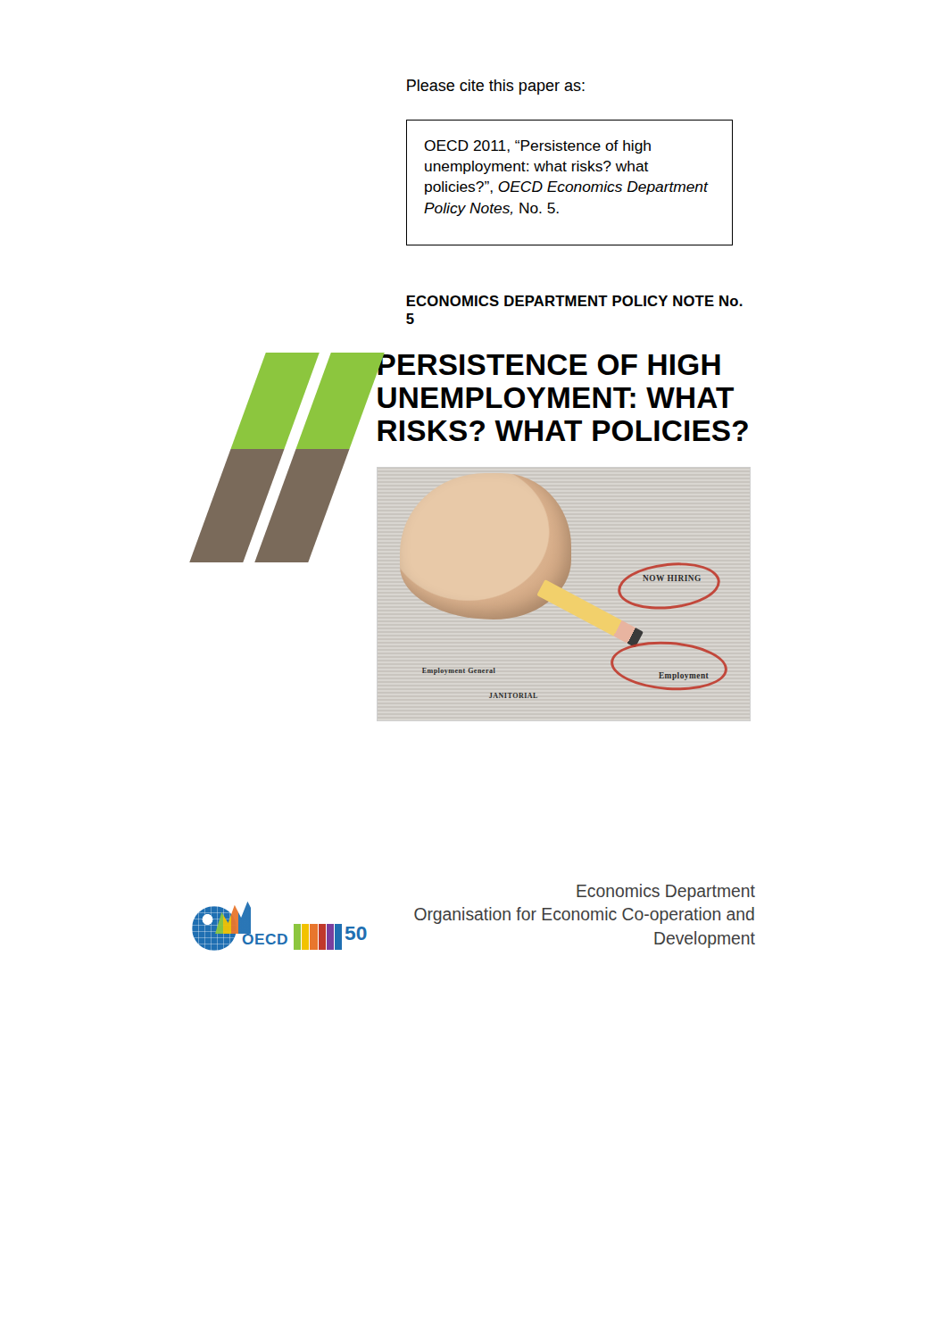Please cite this paper as:
OECD 2011, “Persistence of high unemployment: what risks? what policies?”, OECD Economics Department Policy Notes, No. 5.
ECONOMICS DEPARTMENT POLICY NOTE No. 5
PERSISTENCE OF HIGH UNEMPLOYMENT: WHAT RISKS? WHAT POLICIES?
NOW HIRING
Employment
Employment General
JANITORIAL
OECD
50
Economics Department
Organisation for Economic Co-operation and Development